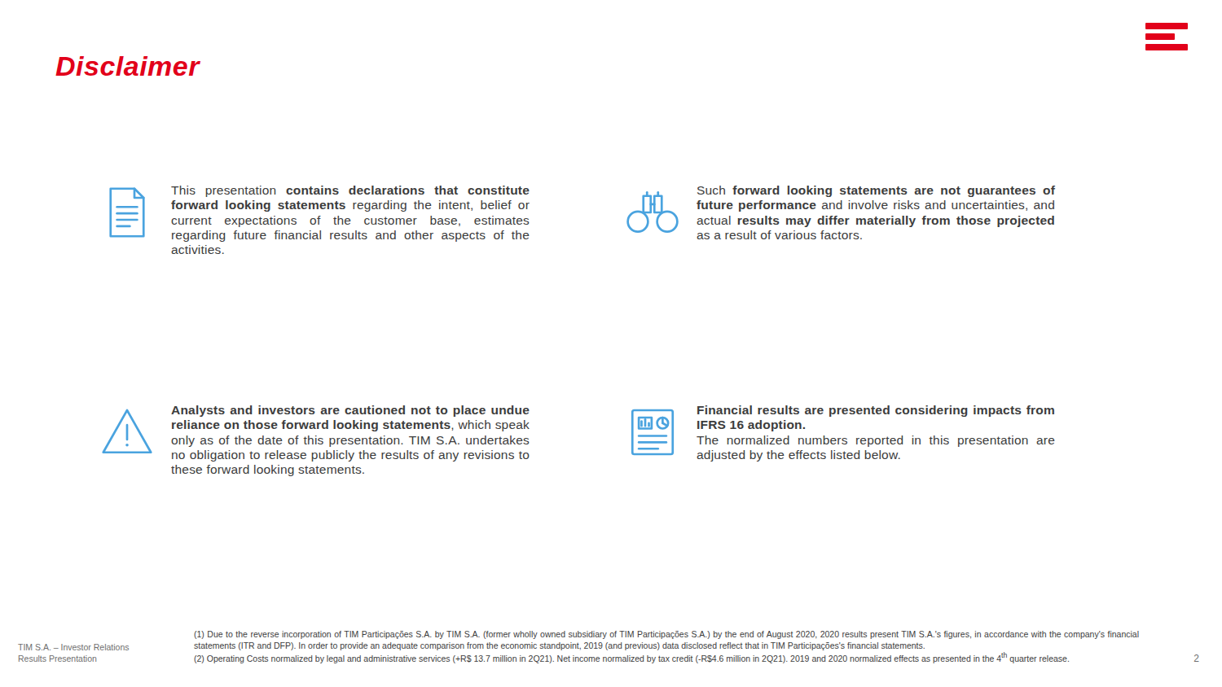Disclaimer
This presentation contains declarations that constitute forward looking statements regarding the intent, belief or current expectations of the customer base, estimates regarding future financial results and other aspects of the activities.
Such forward looking statements are not guarantees of future performance and involve risks and uncertainties, and actual results may differ materially from those projected as a result of various factors.
Analysts and investors are cautioned not to place undue reliance on those forward looking statements, which speak only as of the date of this presentation. TIM S.A. undertakes no obligation to release publicly the results of any revisions to these forward looking statements.
Financial results are presented considering impacts from IFRS 16 adoption.
The normalized numbers reported in this presentation are adjusted by the effects listed below.
(1) Due to the reverse incorporation of TIM Participações S.A. by TIM S.A. (former wholly owned subsidiary of TIM Participações S.A.) by the end of August 2020, 2020 results present TIM S.A.'s figures, in accordance with the company's financial statements (ITR and DFP). In order to provide an adequate comparison from the economic standpoint, 2019 (and previous) data disclosed reflect that in TIM Participações's financial statements.
(2) Operating Costs normalized by legal and administrative services (+R$ 13.7 million in 2Q21). Net income normalized by tax credit (-R$4.6 million in 2Q21). 2019 and 2020 normalized effects as presented in the 4th quarter release.
TIM S.A. – Investor Relations
Results Presentation
2